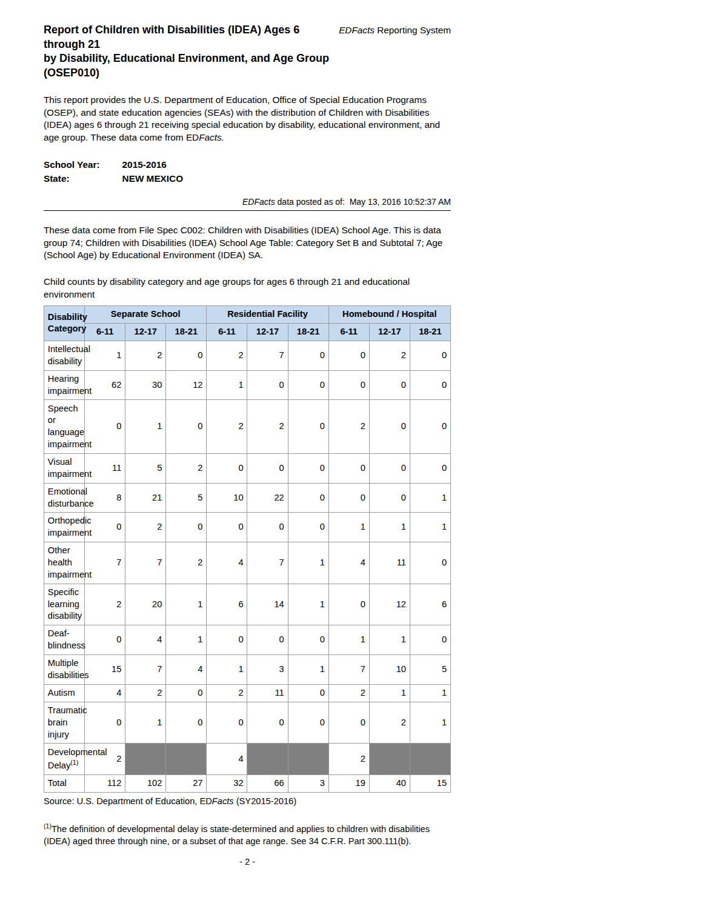Report of Children with Disabilities (IDEA) Ages 6 through 21
by Disability, Educational Environment, and Age Group (OSEP010)
EDFacts Reporting System
This report provides the U.S. Department of Education, Office of Special Education Programs (OSEP), and state education agencies (SEAs) with the distribution of Children with Disabilities (IDEA) ages 6 through 21 receiving special education by disability, educational environment, and age group. These data come from EDFacts.
| School Year: | 2015-2016 |
| State: | NEW MEXICO |
EDFacts data posted as of: May 13, 2016 10:52:37 AM
These data come from File Spec C002: Children with Disabilities (IDEA) School Age. This is data group 74; Children with Disabilities (IDEA) School Age Table: Category Set B and Subtotal 7; Age (School Age) by Educational Environment (IDEA) SA.
Child counts by disability category and age groups for ages 6 through 21 and educational environment
| Disability Category | Separate School | Residential Facility | Homebound / Hospital |
| --- | --- | --- | --- |
| 6-11 | 12-17 | 18-21 | 6-11 | 12-17 | 18-21 | 6-11 | 12-17 | 18-21 |
| Intellectual disability | 1 | 2 | 0 | 2 | 7 | 0 | 0 | 2 | 0 |
| Hearing impairment | 62 | 30 | 12 | 1 | 0 | 0 | 0 | 0 | 0 |
| Speech or language impairment | 0 | 1 | 0 | 2 | 2 | 0 | 2 | 0 | 0 |
| Visual impairment | 11 | 5 | 2 | 0 | 0 | 0 | 0 | 0 | 0 |
| Emotional disturbance | 8 | 21 | 5 | 10 | 22 | 0 | 0 | 0 | 1 |
| Orthopedic impairment | 0 | 2 | 0 | 0 | 0 | 0 | 1 | 1 | 1 |
| Other health impairment | 7 | 7 | 2 | 4 | 7 | 1 | 4 | 11 | 0 |
| Specific learning disability | 2 | 20 | 1 | 6 | 14 | 1 | 0 | 12 | 6 |
| Deaf-blindness | 0 | 4 | 1 | 0 | 0 | 0 | 1 | 1 | 0 |
| Multiple disabilities | 15 | 7 | 4 | 1 | 3 | 1 | 7 | 10 | 5 |
| Autism | 4 | 2 | 0 | 2 | 11 | 0 | 2 | 1 | 1 |
| Traumatic brain injury | 0 | 1 | 0 | 0 | 0 | 0 | 0 | 2 | 1 |
| Developmental Delay (1) | 2 | | | 4 | | | 2 | | |
| Total | 112 | 102 | 27 | 32 | 66 | 3 | 19 | 40 | 15 |
Source: U.S. Department of Education, EDFacts (SY2015-2016)
(1) The definition of developmental delay is state-determined and applies to children with disabilities (IDEA) aged three through nine, or a subset of that age range. See 34 C.F.R. Part 300.111(b).
- 2 -